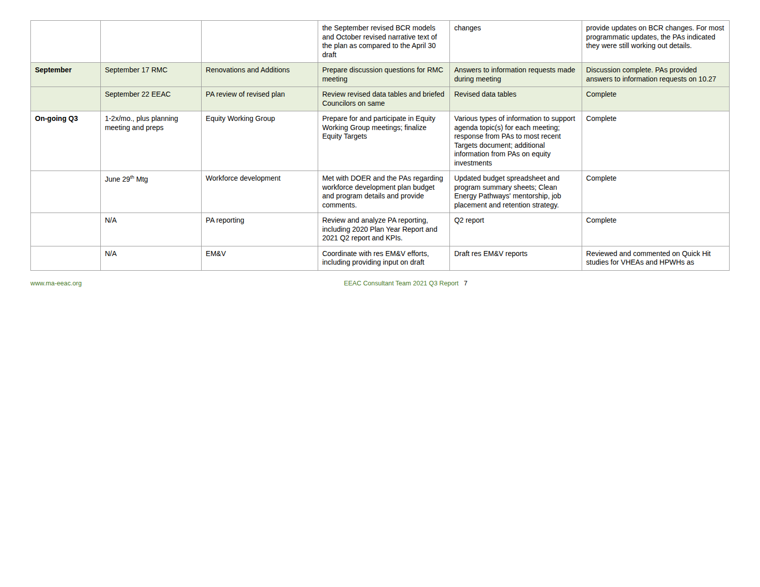| | | | the September revised BCR models and October revised narrative text of the plan as compared to the April 30 draft | changes | provide updates on BCR changes. For most programmatic updates, the PAs indicated they were still working out details. |
| September | September 17 RMC | Renovations and Additions | Prepare discussion questions for RMC meeting | Answers to information requests made during meeting | Discussion complete. PAs provided answers to information requests on 10.27 |
| | September 22 EEAC | PA review of revised plan | Review revised data tables and briefed Councilors on same | Revised data tables | Complete |
| On-going Q3 | 1-2x/mo., plus planning meeting and preps | Equity Working Group | Prepare for and participate in Equity Working Group meetings; finalize Equity Targets | Various types of information to support agenda topic(s) for each meeting; response from PAs to most recent Targets document; additional information from PAs on equity investments | Complete |
| | June 29 th Mtg | Workforce development | Met with DOER and the PAs regarding workforce development plan budget and program details and provide comments. | Updated budget spreadsheet and program summary sheets; Clean Energy Pathways' mentorship, job placement and retention strategy. | Complete |
| | N/A | PA reporting | Review and analyze PA reporting, including 2020 Plan Year Report and 2021 Q2 report and KPIs. | Q2 report | Complete |
| | N/A | EM&V | Coordinate with res EM&V efforts, including providing input on draft | Draft res EM&V reports | Reviewed and commented on Quick Hit studies for VHEAs and HPWHs as |
www.ma-eeac.org
EEAC Consultant Team 2021 Q3 Report 7